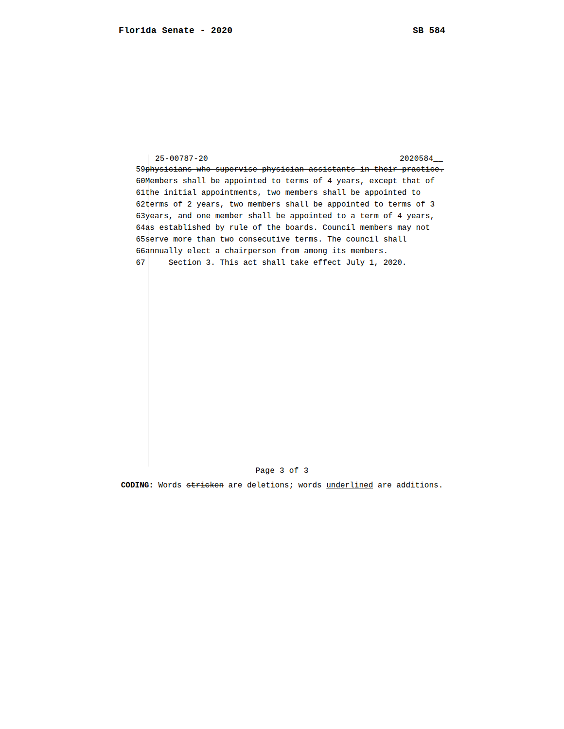Florida Senate - 2020
SB 584
25-00787-20
2020584__
| 59 | physicians who supervise physician assistants in their practice. |
| 60 | Members shall be appointed to terms of 4 years, except that of |
| 61 | the initial appointments, two members shall be appointed to |
| 62 | terms of 2 years, two members shall be appointed to terms of 3 |
| 63 | years, and one member shall be appointed to a term of 4 years, |
| 64 | as established by rule of the boards. Council members may not |
| 65 | serve more than two consecutive terms. The council shall |
| 66 | annually elect a chairperson from among its members. |
| 67 | Section 3. This act shall take effect July 1, 2020. |
Page 3 of 3
CODING: Words stricken are deletions; words underlined are additions.